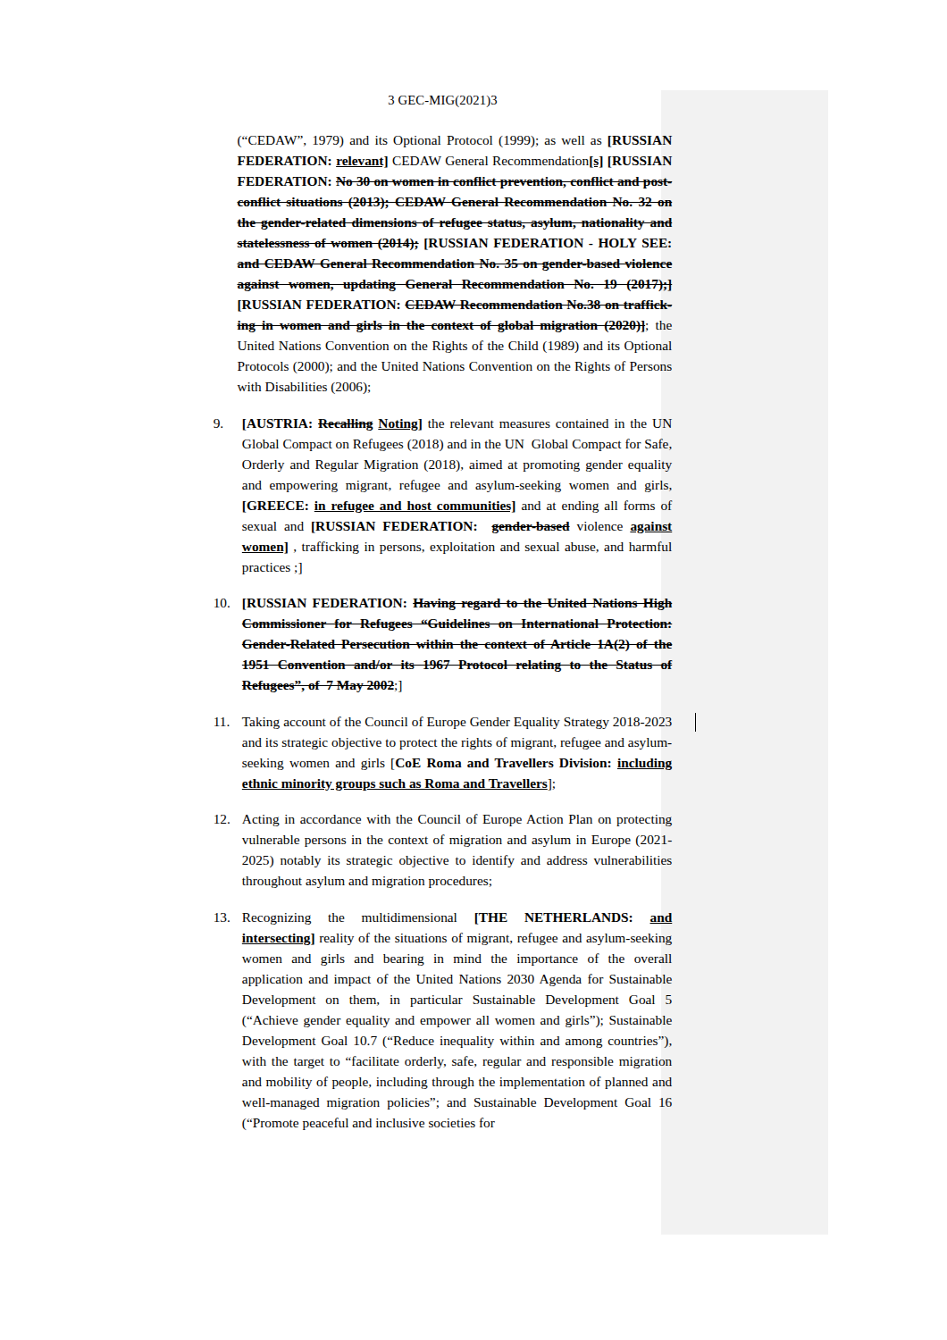3 GEC-MIG(2021)3
(“CEDAW”, 1979) and its Optional Protocol (1999); as well as [RUSSIAN FEDERATION: relevant] CEDAW General Recommendation[s] [RUSSIAN FEDERATION: No 30 on women in conflict prevention, conflict and post-conflict situations (2013); CEDAW General Recommendation No. 32 on the gender-related dimensions of refugee status, asylum, nationality and statelessness of women (2014); [RUSSIAN FEDERATION - HOLY SEE: and CEDAW General Recommendation No. 35 on gender-based violence against women, updating General Recommendation No. 19 (2017);] [RUSSIAN FEDERATION: CEDAW Recommendation No.38 on trafficking in women and girls in the context of global migration (2020)]; the United Nations Convention on the Rights of the Child (1989) and its Optional Protocols (2000); and the United Nations Convention on the Rights of Persons with Disabilities (2006);
9. [AUSTRIA: Recalling Noting] the relevant measures contained in the UN Global Compact on Refugees (2018) and in the UN Global Compact for Safe, Orderly and Regular Migration (2018), aimed at promoting gender equality and empowering migrant, refugee and asylum-seeking women and girls, [GREECE: in refugee and host communities] and at ending all forms of sexual and [RUSSIAN FEDERATION: gender-based violence against women] , trafficking in persons, exploitation and sexual abuse, and harmful practices ;]
10. [RUSSIAN FEDERATION: Having regard to the United Nations High Commissioner for Refugees “Guidelines on International Protection: Gender-Related Persecution within the context of Article 1A(2) of the 1951 Convention and/or its 1967 Protocol relating to the Status of Refugees”, of 7 May 2002;]
11. Taking account of the Council of Europe Gender Equality Strategy 2018-2023 and its strategic objective to protect the rights of migrant, refugee and asylum-seeking women and girls [CoE Roma and Travellers Division: including ethnic minority groups such as Roma and Travellers];
12. Acting in accordance with the Council of Europe Action Plan on protecting vulnerable persons in the context of migration and asylum in Europe (2021-2025) notably its strategic objective to identify and address vulnerabilities throughout asylum and migration procedures;
13. Recognizing the multidimensional [THE NETHERLANDS: and intersecting] reality of the situations of migrant, refugee and asylum-seeking women and girls and bearing in mind the importance of the overall application and impact of the United Nations 2030 Agenda for Sustainable Development on them, in particular Sustainable Development Goal 5 (“Achieve gender equality and empower all women and girls”); Sustainable Development Goal 10.7 (“Reduce inequality within and among countries”), with the target to “facilitate orderly, safe, regular and responsible migration and mobility of people, including through the implementation of planned and well-managed migration policies”; and Sustainable Development Goal 16 (“Promote peaceful and inclusive societies for